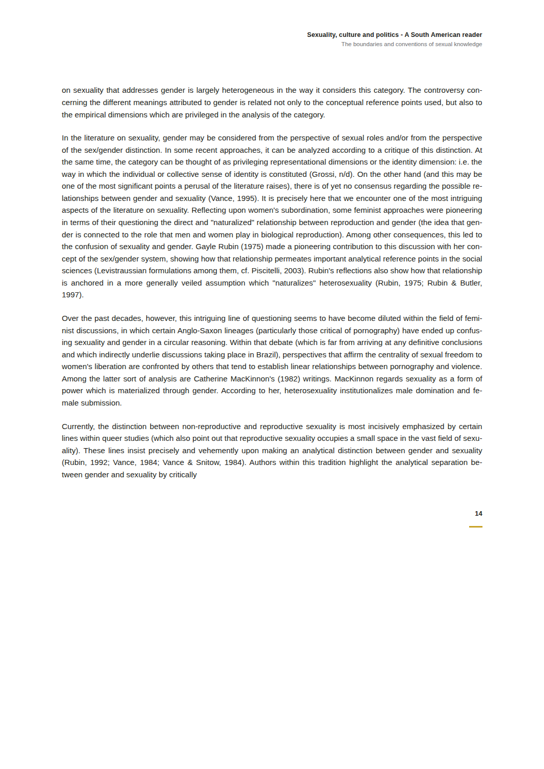Sexuality, culture and politics - A South American reader
The boundaries and conventions of sexual knowledge
on sexuality that addresses gender is largely heterogeneous in the way it considers this category. The controversy concerning the different meanings attributed to gender is related not only to the conceptual reference points used, but also to the empirical dimensions which are privileged in the analysis of the category.
In the literature on sexuality, gender may be considered from the perspective of sexual roles and/or from the perspective of the sex/gender distinction. In some recent approaches, it can be analyzed according to a critique of this distinction. At the same time, the category can be thought of as privileging representational dimensions or the identity dimension: i.e. the way in which the individual or collective sense of identity is constituted (Grossi, n/d). On the other hand (and this may be one of the most significant points a perusal of the literature raises), there is of yet no consensus regarding the possible relationships between gender and sexuality (Vance, 1995). It is precisely here that we encounter one of the most intriguing aspects of the literature on sexuality. Reflecting upon women's subordination, some feminist approaches were pioneering in terms of their questioning the direct and "naturalized" relationship between reproduction and gender (the idea that gender is connected to the role that men and women play in biological reproduction). Among other consequences, this led to the confusion of sexuality and gender. Gayle Rubin (1975) made a pioneering contribution to this discussion with her concept of the sex/gender system, showing how that relationship permeates important analytical reference points in the social sciences (Levistraussian formulations among them, cf. Piscitelli, 2003). Rubin's reflections also show how that relationship is anchored in a more generally veiled assumption which "naturalizes" heterosexuality (Rubin, 1975; Rubin & Butler, 1997).
Over the past decades, however, this intriguing line of questioning seems to have become diluted within the field of feminist discussions, in which certain Anglo-Saxon lineages (particularly those critical of pornography) have ended up confusing sexuality and gender in a circular reasoning. Within that debate (which is far from arriving at any definitive conclusions and which indirectly underlie discussions taking place in Brazil), perspectives that affirm the centrality of sexual freedom to women's liberation are confronted by others that tend to establish linear relationships between pornography and violence. Among the latter sort of analysis are Catherine MacKinnon's (1982) writings. MacKinnon regards sexuality as a form of power which is materialized through gender. According to her, heterosexuality institutionalizes male domination and female submission.
Currently, the distinction between non-reproductive and reproductive sexuality is most incisively emphasized by certain lines within queer studies (which also point out that reproductive sexuality occupies a small space in the vast field of sexuality). These lines insist precisely and vehemently upon making an analytical distinction between gender and sexuality (Rubin, 1992; Vance, 1984; Vance & Snitow, 1984). Authors within this tradition highlight the analytical separation between gender and sexuality by critically
14